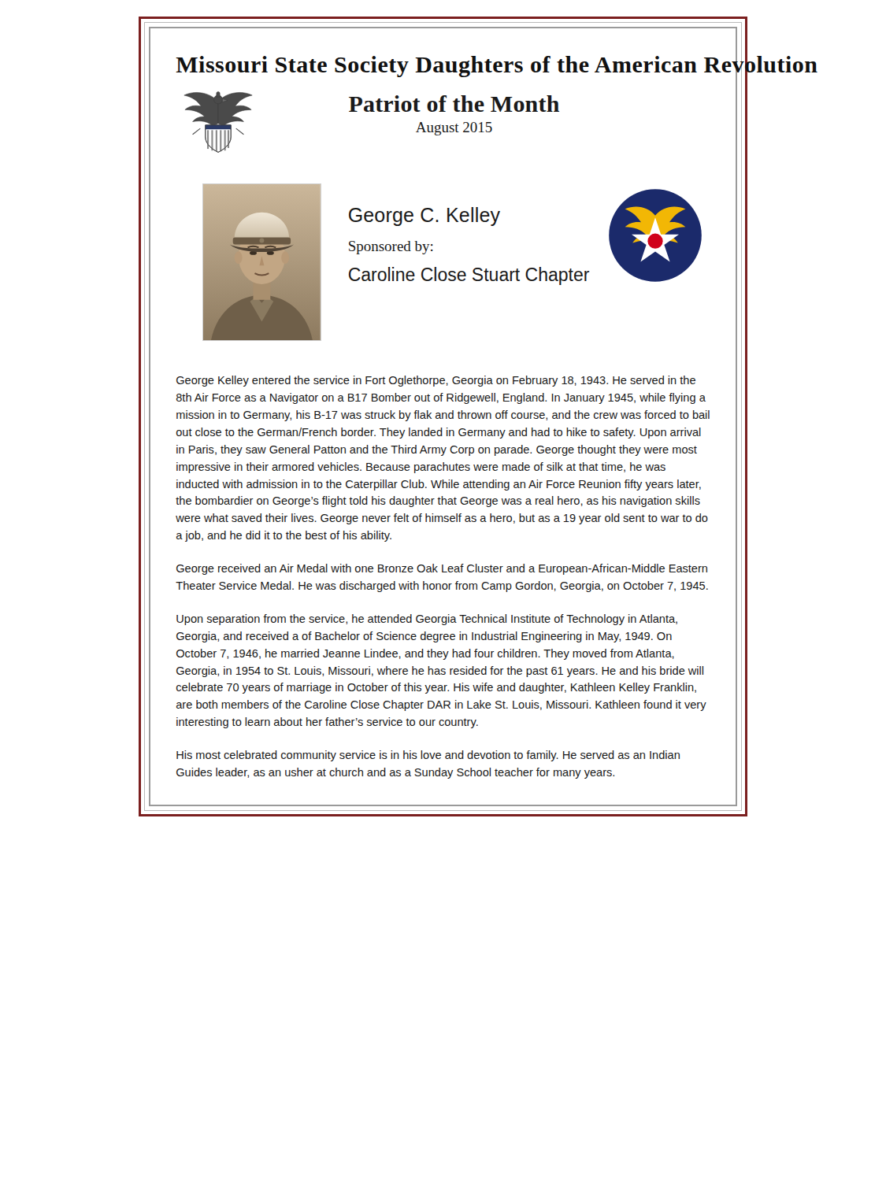Missouri State Society Daughters of the American Revolution
Patriot of the Month
August 2015
George C. Kelley
Sponsored by:
Caroline Close Stuart Chapter
George Kelley entered the service in Fort Oglethorpe, Georgia on February 18, 1943. He served in the 8th Air Force as a Navigator on a B17 Bomber out of Ridgewell, England. In January 1945, while flying a mission in to Germany, his B-17 was struck by flak and thrown off course, and the crew was forced to bail out close to the German/French border. They landed in Germany and had to hike to safety. Upon arrival in Paris, they saw General Patton and the Third Army Corp on parade. George thought they were most impressive in their armored vehicles. Because parachutes were made of silk at that time, he was inducted with admission in to the Caterpillar Club. While attending an Air Force Reunion fifty years later, the bombardier on George’s flight told his daughter that George was a real hero, as his navigation skills were what saved their lives. George never felt of himself as a hero, but as a 19 year old sent to war to do a job, and he did it to the best of his ability.
George received an Air Medal with one Bronze Oak Leaf Cluster and a European-African-Middle Eastern Theater Service Medal. He was discharged with honor from Camp Gordon, Georgia, on October 7, 1945.
Upon separation from the service, he attended Georgia Technical Institute of Technology in Atlanta, Georgia, and received a of Bachelor of Science degree in Industrial Engineering in May, 1949. On October 7, 1946, he married Jeanne Lindee, and they had four children. They moved from Atlanta, Georgia, in 1954 to St. Louis, Missouri, where he has resided for the past 61 years. He and his bride will celebrate 70 years of marriage in October of this year. His wife and daughter, Kathleen Kelley Franklin, are both members of the Caroline Close Chapter DAR in Lake St. Louis, Missouri. Kathleen found it very interesting to learn about her father’s service to our country.
His most celebrated community service is in his love and devotion to family. He served as an Indian Guides leader, as an usher at church and as a Sunday School teacher for many years.